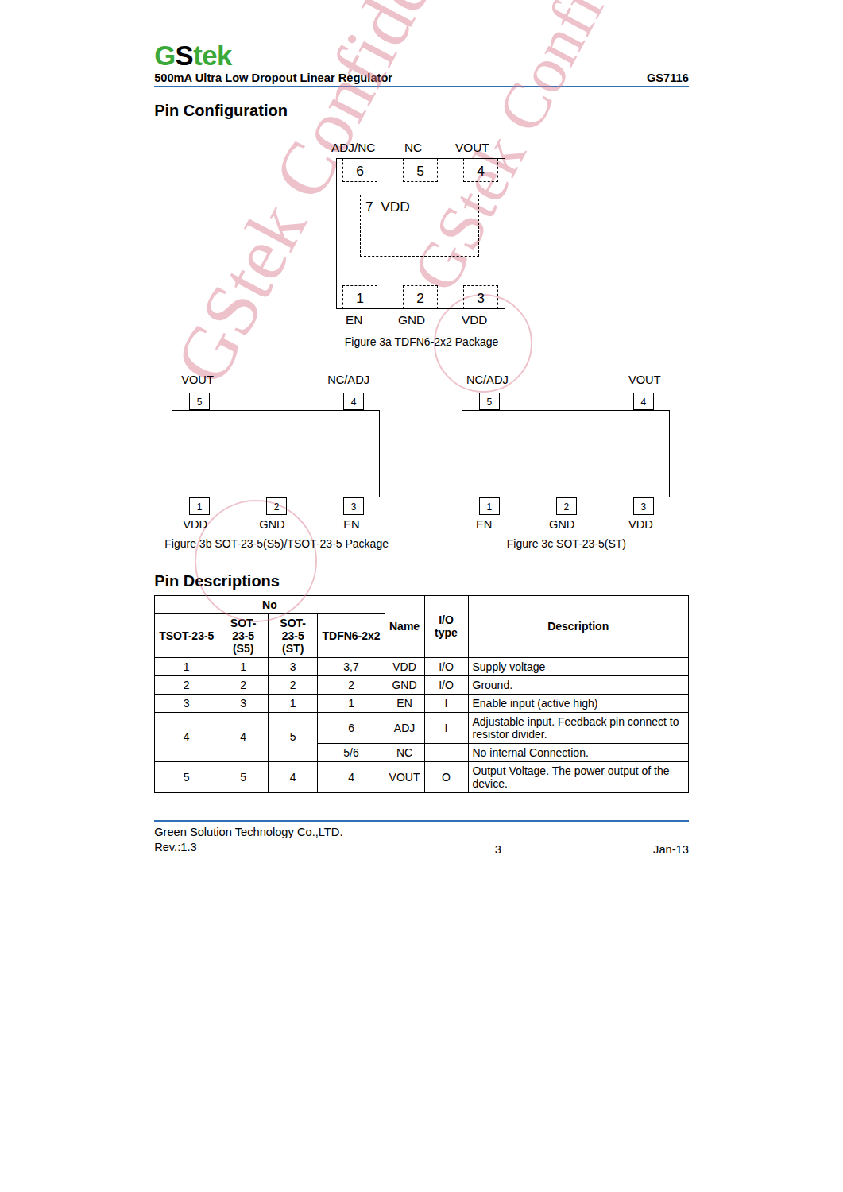GStek Confidential
GStek Confidential
GStek
500mA Ultra Low Dropout Linear Regulator
GS7116
Pin Configuration
ADJ/NC
NC
VOUT
6
5
4
7 VDD
1
2
3
EN
GND
VDD
Figure 3a TDFN6-2x2 Package
VOUT
NC/ADJ
5
4
1
2
3
VDD
GND
EN
Figure 3b SOT-23-5(S5)/TSOT-23-5 Package
NC/ADJ
VOUT
5
4
1
2
3
EN
GND
VDD
Figure 3c SOT-23-5(ST)
Pin Descriptions
| No | Name | I/O type | Description |
| --- | --- | --- | --- |
| TSOT-23-5 | SOT-23-5 (S5) | SOT-23-5 (ST) | TDFN6-2x2 |
| 1 | 1 | 3 | 3,7 | VDD | I/O | Supply voltage |
| 2 | 2 | 2 | 2 | GND | I/O | Ground. |
| 3 | 3 | 1 | 1 | EN | I | Enable input (active high) |
| 4 | 4 | 5 | 6 | ADJ | I | Adjustable input. Feedback pin connect to resistor divider. |
| 5/6 | NC | | No internal Connection. |
| 5 | 5 | 4 | 4 | VOUT | O | Output Voltage. The power output of the device. |
Green Solution Technology Co.,LTD.
Rev.:1.3
3
Jan-13